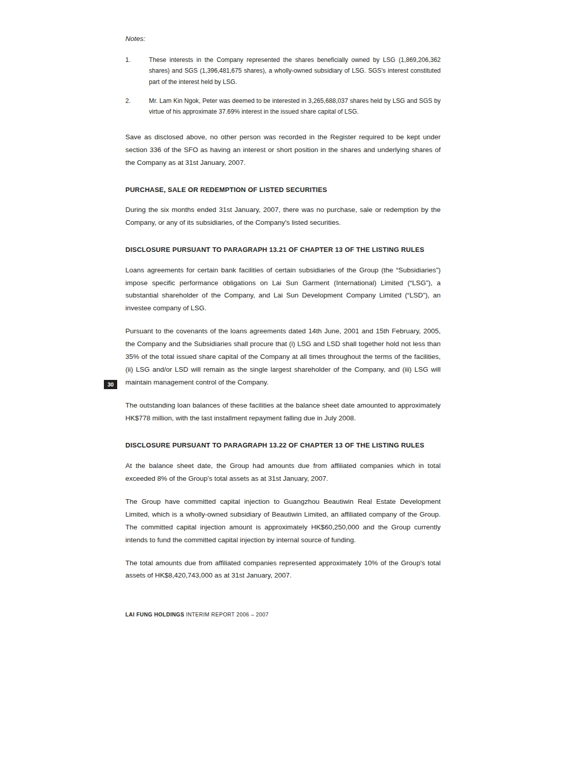Notes:
1. These interests in the Company represented the shares beneficially owned by LSG (1,869,206,362 shares) and SGS (1,396,481,675 shares), a wholly-owned subsidiary of LSG. SGS's interest constituted part of the interest held by LSG.
2. Mr. Lam Kin Ngok, Peter was deemed to be interested in 3,265,688,037 shares held by LSG and SGS by virtue of his approximate 37.69% interest in the issued share capital of LSG.
Save as disclosed above, no other person was recorded in the Register required to be kept under section 336 of the SFO as having an interest or short position in the shares and underlying shares of the Company as at 31st January, 2007.
PURCHASE, SALE OR REDEMPTION OF LISTED SECURITIES
During the six months ended 31st January, 2007, there was no purchase, sale or redemption by the Company, or any of its subsidiaries, of the Company's listed securities.
DISCLOSURE PURSUANT TO PARAGRAPH 13.21 OF CHAPTER 13 OF THE LISTING RULES
Loans agreements for certain bank facilities of certain subsidiaries of the Group (the “Subsidiaries”) impose specific performance obligations on Lai Sun Garment (International) Limited (“LSG”), a substantial shareholder of the Company, and Lai Sun Development Company Limited (“LSD”), an investee company of LSG.
Pursuant to the covenants of the loans agreements dated 14th June, 2001 and 15th February, 2005, the Company and the Subsidiaries shall procure that (i) LSG and LSD shall together hold not less than 35% of the total issued share capital of the Company at all times throughout the terms of the facilities, (ii) LSG and/or LSD will remain as the single largest shareholder of the Company, and (iii) LSG will maintain management control of the Company.
The outstanding loan balances of these facilities at the balance sheet date amounted to approximately HK$778 million, with the last installment repayment falling due in July 2008.
DISCLOSURE PURSUANT TO PARAGRAPH 13.22 OF CHAPTER 13 OF THE LISTING RULES
At the balance sheet date, the Group had amounts due from affiliated companies which in total exceeded 8% of the Group's total assets as at 31st January, 2007.
The Group have committed capital injection to Guangzhou Beautiwin Real Estate Development Limited, which is a wholly-owned subsidiary of Beautiwin Limited, an affiliated company of the Group. The committed capital injection amount is approximately HK$60,250,000 and the Group currently intends to fund the committed capital injection by internal source of funding.
The total amounts due from affiliated companies represented approximately 10% of the Group's total assets of HK$8,420,743,000 as at 31st January, 2007.
30
LAI FUNG HOLDINGS INTERIM REPORT 2006 – 2007